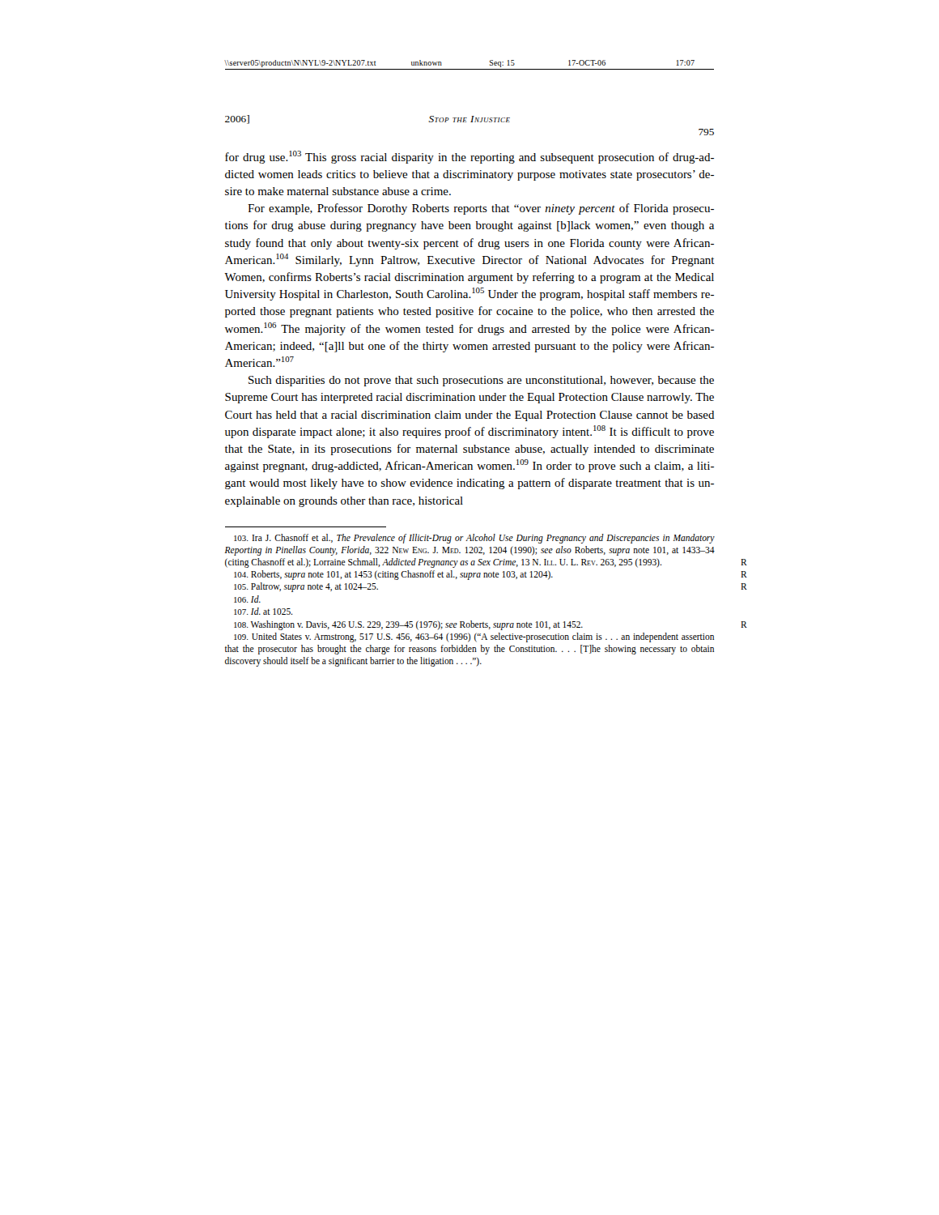\\server05\productn\N\NYL\9-2\NYL207.txt unknown Seq: 1517-OCT-0617:07
2006]
Stop the Injustice
795
for drug use.103 This gross racial disparity in the reporting and subsequent prosecution of drug-addicted women leads critics to believe that a discriminatory purpose motivates state prosecutors’ desire to make maternal substance abuse a crime.
For example, Professor Dorothy Roberts reports that “over ninety percent of Florida prosecutions for drug abuse during pregnancy have been brought against [b]lack women,” even though a study found that only about twenty-six percent of drug users in one Florida county were African-American.104 Similarly, Lynn Paltrow, Executive Director of National Advocates for Pregnant Women, confirms Roberts’s racial discrimination argument by referring to a program at the Medical University Hospital in Charleston, South Carolina.105 Under the program, hospital staff members reported those pregnant patients who tested positive for cocaine to the police, who then arrested the women.106 The majority of the women tested for drugs and arrested by the police were African-American; indeed, “[a]ll but one of the thirty women arrested pursuant to the policy were African-American.”107
Such disparities do not prove that such prosecutions are unconstitutional, however, because the Supreme Court has interpreted racial discrimination under the Equal Protection Clause narrowly. The Court has held that a racial discrimination claim under the Equal Protection Clause cannot be based upon disparate impact alone; it also requires proof of discriminatory intent.108 It is difficult to prove that the State, in its prosecutions for maternal substance abuse, actually intended to discriminate against pregnant, drug-addicted, African-American women.109 In order to prove such a claim, a litigant would most likely have to show evidence indicating a pattern of disparate treatment that is unexplainable on grounds other than race, historical
103. Ira J. Chasnoff et al., The Prevalence of Illicit-Drug or Alcohol Use During Pregnancy and Discrepancies in Mandatory Reporting in Pinellas County, Florida, 322 New Eng. J. Med. 1202, 1204 (1990); see also Roberts, supra note 101, at 1433–34 (citing Chasnoff et al.); Lorraine Schmall, Addicted Pregnancy as a Sex Crime, 13 N. Ill. U. L. Rev. 263, 295 (1993).R
104. Roberts, supra note 101, at 1453 (citing Chasnoff et al., supra note 103, at 1204).R
105. Paltrow, supra note 4, at 1024–25.R
106. Id.
107. Id. at 1025.
108. Washington v. Davis, 426 U.S. 229, 239–45 (1976); see Roberts, supra note 101, at 1452.R
109. United States v. Armstrong, 517 U.S. 456, 463–64 (1996) (“A selective-prosecution claim is . . . an independent assertion that the prosecutor has brought the charge for reasons forbidden by the Constitution. . . . [T]he showing necessary to obtain discovery should itself be a significant barrier to the litigation . . . .”).